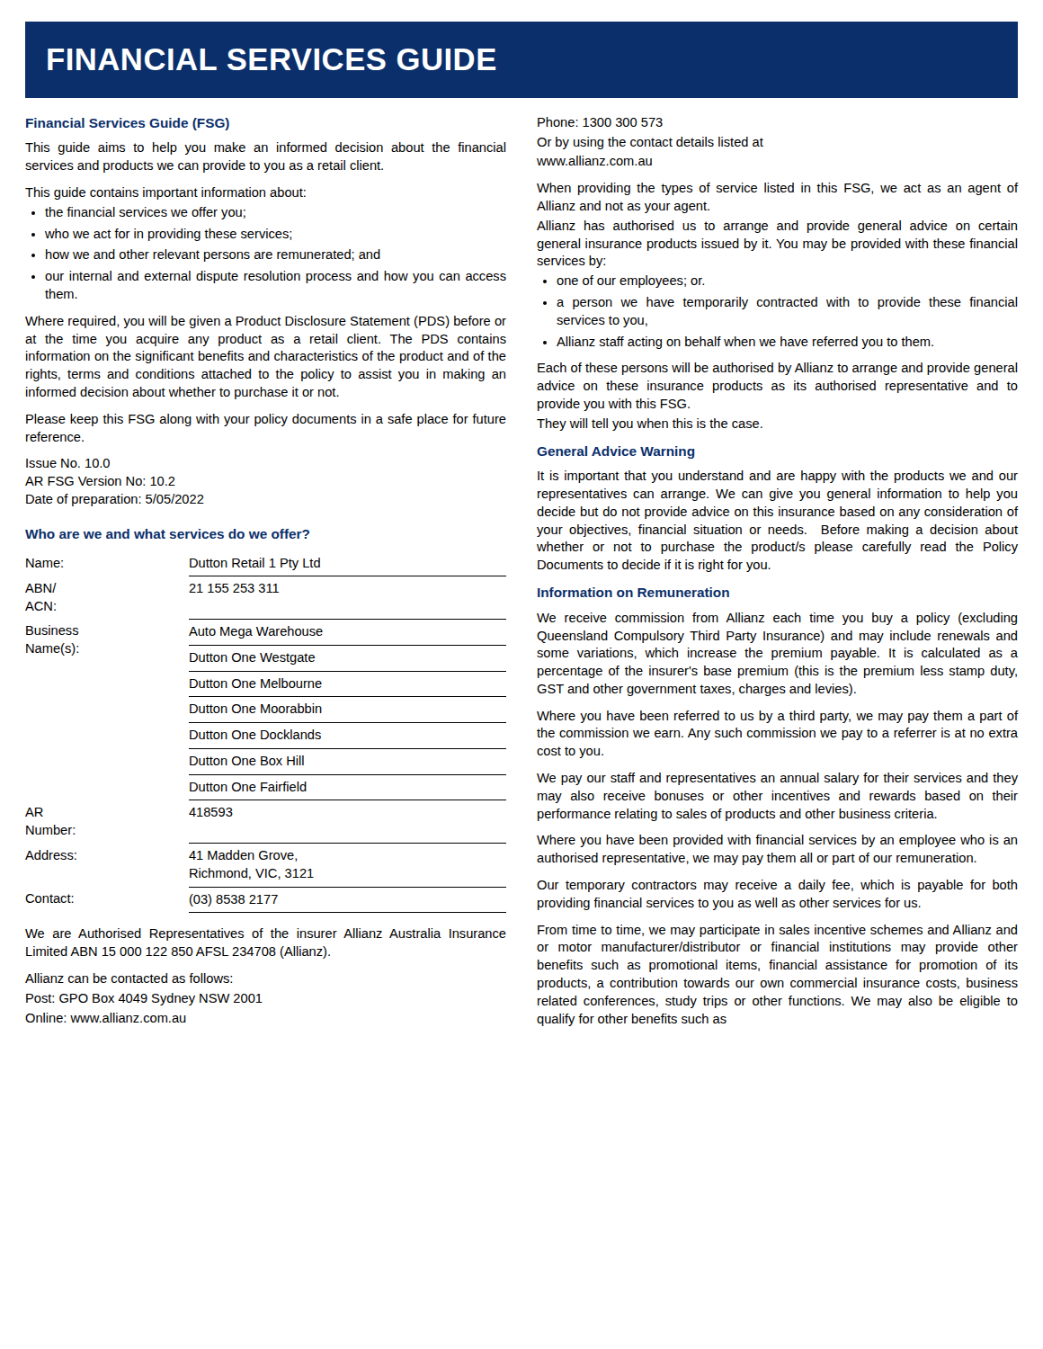FINANCIAL SERVICES GUIDE
Financial Services Guide (FSG)
This guide aims to help you make an informed decision about the financial services and products we can provide to you as a retail client.
This guide contains important information about:
the financial services we offer you;
who we act for in providing these services;
how we and other relevant persons are remunerated; and
our internal and external dispute resolution process and how you can access them.
Where required, you will be given a Product Disclosure Statement (PDS) before or at the time you acquire any product as a retail client. The PDS contains information on the significant benefits and characteristics of the product and of the rights, terms and conditions attached to the policy to assist you in making an informed decision about whether to purchase it or not.
Please keep this FSG along with your policy documents in a safe place for future reference.
Issue No. 10.0
AR FSG Version No: 10.2
Date of preparation: 5/05/2022
Who are we and what services do we offer?
| Name: | Dutton Retail 1 Pty Ltd |
| ABN/ ACN: | 21 155 253 311 |
| Business Name(s): | Auto Mega Warehouse |
| Dutton One Westgate |
| Dutton One Melbourne |
| Dutton One Moorabbin |
| Dutton One Docklands |
| Dutton One Box Hill |
| Dutton One Fairfield |
| AR Number: | 418593 |
| Address: | 41 Madden Grove, Richmond, VIC, 3121 |
| Contact: | (03) 8538 2177 |
We are Authorised Representatives of the insurer Allianz Australia Insurance Limited ABN 15 000 122 850 AFSL 234708 (Allianz).
Allianz can be contacted as follows:
Post: GPO Box 4049 Sydney NSW 2001
Online: www.allianz.com.au
Phone: 1300 300 573
Or by using the contact details listed at
www.allianz.com.au
When providing the types of service listed in this FSG, we act as an agent of Allianz and not as your agent.
Allianz has authorised us to arrange and provide general advice on certain general insurance products issued by it. You may be provided with these financial services by:
one of our employees; or.
a person we have temporarily contracted with to provide these financial services to you,
Allianz staff acting on behalf when we have referred you to them.
Each of these persons will be authorised by Allianz to arrange and provide general advice on these insurance products as its authorised representative and to provide you with this FSG.
They will tell you when this is the case.
General Advice Warning
It is important that you understand and are happy with the products we and our representatives can arrange. We can give you general information to help you decide but do not provide advice on this insurance based on any consideration of your objectives, financial situation or needs. Before making a decision about whether or not to purchase the product/s please carefully read the Policy Documents to decide if it is right for you.
Information on Remuneration
We receive commission from Allianz each time you buy a policy (excluding Queensland Compulsory Third Party Insurance) and may include renewals and some variations, which increase the premium payable. It is calculated as a percentage of the insurer's base premium (this is the premium less stamp duty, GST and other government taxes, charges and levies).
Where you have been referred to us by a third party, we may pay them a part of the commission we earn. Any such commission we pay to a referrer is at no extra cost to you.
We pay our staff and representatives an annual salary for their services and they may also receive bonuses or other incentives and rewards based on their performance relating to sales of products and other business criteria.
Where you have been provided with financial services by an employee who is an authorised representative, we may pay them all or part of our remuneration.
Our temporary contractors may receive a daily fee, which is payable for both providing financial services to you as well as other services for us.
From time to time, we may participate in sales incentive schemes and Allianz and or motor manufacturer/distributor or financial institutions may provide other benefits such as promotional items, financial assistance for promotion of its products, a contribution towards our own commercial insurance costs, business related conferences, study trips or other functions. We may also be eligible to qualify for other benefits such as